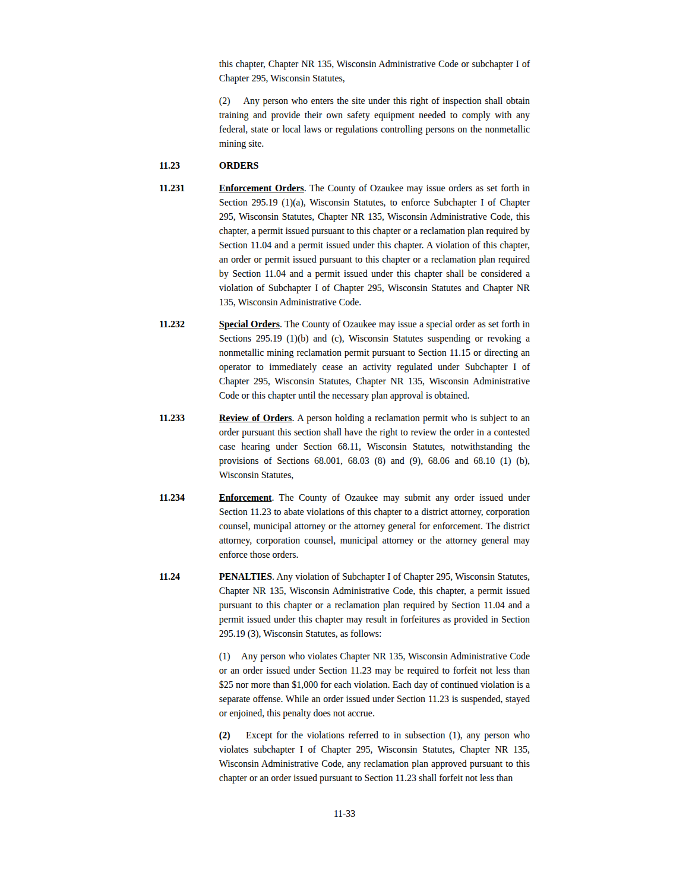this chapter, Chapter NR 135, Wisconsin Administrative Code or subchapter I of Chapter 295, Wisconsin Statutes,
(2) Any person who enters the site under this right of inspection shall obtain training and provide their own safety equipment needed to comply with any federal, state or local laws or regulations controlling persons on the nonmetallic mining site.
11.23
ORDERS
11.231
Enforcement Orders. The County of Ozaukee may issue orders as set forth in Section 295.19 (1)(a), Wisconsin Statutes, to enforce Subchapter I of Chapter 295, Wisconsin Statutes, Chapter NR 135, Wisconsin Administrative Code, this chapter, a permit issued pursuant to this chapter or a reclamation plan required by Section 11.04 and a permit issued under this chapter. A violation of this chapter, an order or permit issued pursuant to this chapter or a reclamation plan required by Section 11.04 and a permit issued under this chapter shall be considered a violation of Subchapter I of Chapter 295, Wisconsin Statutes and Chapter NR 135, Wisconsin Administrative Code.
11.232
Special Orders. The County of Ozaukee may issue a special order as set forth in Sections 295.19 (1)(b) and (c), Wisconsin Statutes suspending or revoking a nonmetallic mining reclamation permit pursuant to Section 11.15 or directing an operator to immediately cease an activity regulated under Subchapter I of Chapter 295, Wisconsin Statutes, Chapter NR 135, Wisconsin Administrative Code or this chapter until the necessary plan approval is obtained.
11.233
Review of Orders. A person holding a reclamation permit who is subject to an order pursuant this section shall have the right to review the order in a contested case hearing under Section 68.11, Wisconsin Statutes, notwithstanding the provisions of Sections 68.001, 68.03 (8) and (9), 68.06 and 68.10 (1) (b), Wisconsin Statutes,
11.234
Enforcement. The County of Ozaukee may submit any order issued under Section 11.23 to abate violations of this chapter to a district attorney, corporation counsel, municipal attorney or the attorney general for enforcement. The district attorney, corporation counsel, municipal attorney or the attorney general may enforce those orders.
11.24
PENALTIES. Any violation of Subchapter I of Chapter 295, Wisconsin Statutes, Chapter NR 135, Wisconsin Administrative Code, this chapter, a permit issued pursuant to this chapter or a reclamation plan required by Section 11.04 and a permit issued under this chapter may result in forfeitures as provided in Section 295.19 (3), Wisconsin Statutes, as follows:
(1) Any person who violates Chapter NR 135, Wisconsin Administrative Code or an order issued under Section 11.23 may be required to forfeit not less than $25 nor more than $1,000 for each violation. Each day of continued violation is a separate offense. While an order issued under Section 11.23 is suspended, stayed or enjoined, this penalty does not accrue.
(2) Except for the violations referred to in subsection (1), any person who violates subchapter I of Chapter 295, Wisconsin Statutes, Chapter NR 135, Wisconsin Administrative Code, any reclamation plan approved pursuant to this chapter or an order issued pursuant to Section 11.23 shall forfeit not less than
11-33